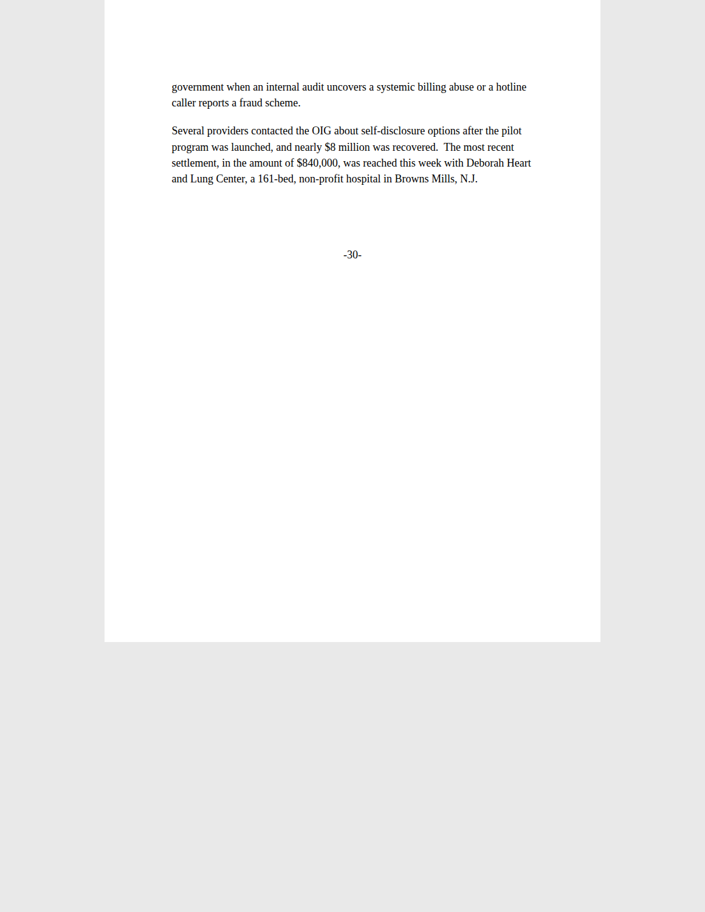government when an internal audit uncovers a systemic billing abuse or a hotline caller reports a fraud scheme.
Several providers contacted the OIG about self-disclosure options after the pilot program was launched, and nearly $8 million was recovered. The most recent settlement, in the amount of $840,000, was reached this week with Deborah Heart and Lung Center, a 161-bed, non-profit hospital in Browns Mills, N.J.
-30-